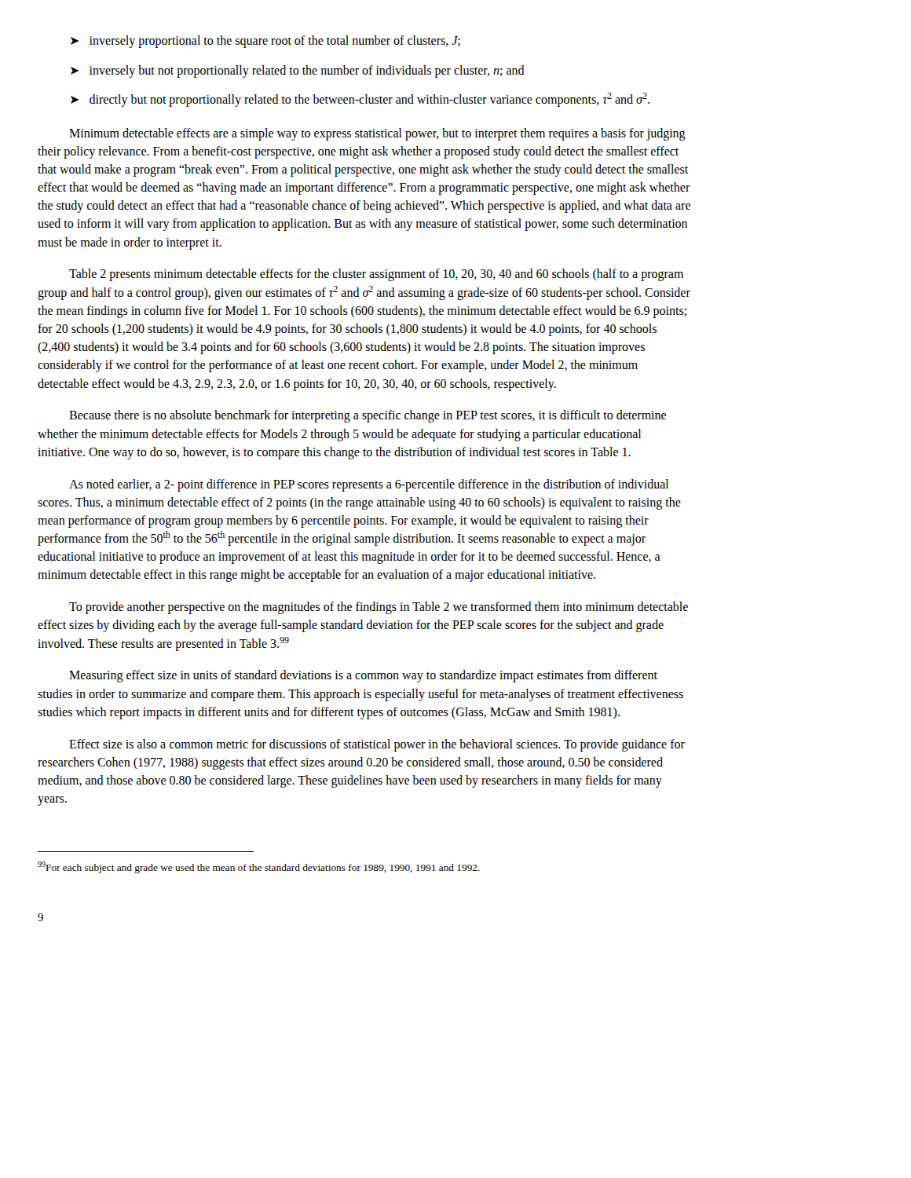inversely proportional to the square root of the total number of clusters, J;
inversely but not proportionally related to the number of individuals per cluster, n; and
directly but not proportionally related to the between-cluster and within-cluster variance components, τ2 and σ2.
Minimum detectable effects are a simple way to express statistical power, but to interpret them requires a basis for judging their policy relevance. From a benefit-cost perspective, one might ask whether a proposed study could detect the smallest effect that would make a program “break even”. From a political perspective, one might ask whether the study could detect the smallest effect that would be deemed as “having made an important difference”. From a programmatic perspective, one might ask whether the study could detect an effect that had a “reasonable chance of being achieved”. Which perspective is applied, and what data are used to inform it will vary from application to application. But as with any measure of statistical power, some such determination must be made in order to interpret it.
Table 2 presents minimum detectable effects for the cluster assignment of 10, 20, 30, 40 and 60 schools (half to a program group and half to a control group), given our estimates of τ2 and σ2 and assuming a grade-size of 60 students-per school. Consider the mean findings in column five for Model 1. For 10 schools (600 students), the minimum detectable effect would be 6.9 points; for 20 schools (1,200 students) it would be 4.9 points, for 30 schools (1,800 students) it would be 4.0 points, for 40 schools (2,400 students) it would be 3.4 points and for 60 schools (3,600 students) it would be 2.8 points. The situation improves considerably if we control for the performance of at least one recent cohort. For example, under Model 2, the minimum detectable effect would be 4.3, 2.9, 2.3, 2.0, or 1.6 points for 10, 20, 30, 40, or 60 schools, respectively.
Because there is no absolute benchmark for interpreting a specific change in PEP test scores, it is difficult to determine whether the minimum detectable effects for Models 2 through 5 would be adequate for studying a particular educational initiative. One way to do so, however, is to compare this change to the distribution of individual test scores in Table 1.
As noted earlier, a 2- point difference in PEP scores represents a 6-percentile difference in the distribution of individual scores. Thus, a minimum detectable effect of 2 points (in the range attainable using 40 to 60 schools) is equivalent to raising the mean performance of program group members by 6 percentile points. For example, it would be equivalent to raising their performance from the 50th to the 56th percentile in the original sample distribution. It seems reasonable to expect a major educational initiative to produce an improvement of at least this magnitude in order for it to be deemed successful. Hence, a minimum detectable effect in this range might be acceptable for an evaluation of a major educational initiative.
To provide another perspective on the magnitudes of the findings in Table 2 we transformed them into minimum detectable effect sizes by dividing each by the average full-sample standard deviation for the PEP scale scores for the subject and grade involved. These results are presented in Table 3.99
Measuring effect size in units of standard deviations is a common way to standardize impact estimates from different studies in order to summarize and compare them. This approach is especially useful for meta-analyses of treatment effectiveness studies which report impacts in different units and for different types of outcomes (Glass, McGaw and Smith 1981).
Effect size is also a common metric for discussions of statistical power in the behavioral sciences. To provide guidance for researchers Cohen (1977, 1988) suggests that effect sizes around 0.20 be considered small, those around, 0.50 be considered medium, and those above 0.80 be considered large. These guidelines have been used by researchers in many fields for many years.
99For each subject and grade we used the mean of the standard deviations for 1989, 1990, 1991 and 1992.
9